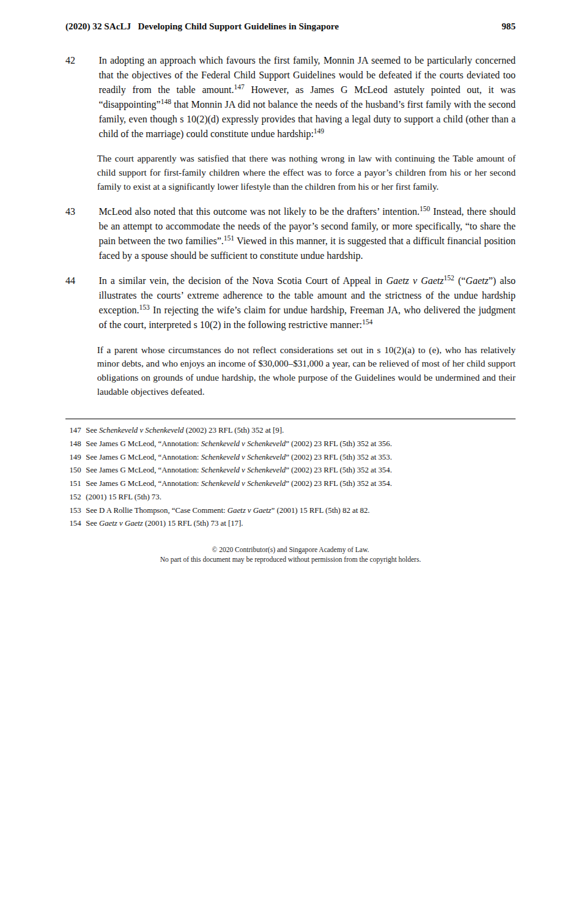(2020) 32 SAcLJ Developing Child Support Guidelines in Singapore 985
42
In adopting an approach which favours the first family, Monnin JA seemed to be particularly concerned that the objectives of the Federal Child Support Guidelines would be defeated if the courts deviated too readily from the table amount.147 However, as James G McLeod astutely pointed out, it was “disappointing”148 that Monnin JA did not balance the needs of the husband’s first family with the second family, even though s 10(2)(d) expressly provides that having a legal duty to support a child (other than a child of the marriage) could constitute undue hardship:149
The court apparently was satisfied that there was nothing wrong in law with continuing the Table amount of child support for first-family children where the effect was to force a payor’s children from his or her second family to exist at a significantly lower lifestyle than the children from his or her first family.
43
McLeod also noted that this outcome was not likely to be the drafters’ intention.150 Instead, there should be an attempt to accommodate the needs of the payor’s second family, or more specifically, “to share the pain between the two families”.151 Viewed in this manner, it is suggested that a difficult financial position faced by a spouse should be sufficient to constitute undue hardship.
44
In a similar vein, the decision of the Nova Scotia Court of Appeal in Gaetz v Gaetz152 (“Gaetz”) also illustrates the courts’ extreme adherence to the table amount and the strictness of the undue hardship exception.153 In rejecting the wife’s claim for undue hardship, Freeman JA, who delivered the judgment of the court, interpreted s 10(2) in the following restrictive manner:154
If a parent whose circumstances do not reflect considerations set out in s 10(2)(a) to (e), who has relatively minor debts, and who enjoys an income of $30,000–$31,000 a year, can be relieved of most of her child support obligations on grounds of undue hardship, the whole purpose of the Guidelines would be undermined and their laudable objectives defeated.
147 See Schenkeveld v Schenkeveld (2002) 23 RFL (5th) 352 at [9].
148 See James G McLeod, “Annotation: Schenkeveld v Schenkeveld” (2002) 23 RFL (5th) 352 at 356.
149 See James G McLeod, “Annotation: Schenkeveld v Schenkeveld” (2002) 23 RFL (5th) 352 at 353.
150 See James G McLeod, “Annotation: Schenkeveld v Schenkeveld” (2002) 23 RFL (5th) 352 at 354.
151 See James G McLeod, “Annotation: Schenkeveld v Schenkeveld” (2002) 23 RFL (5th) 352 at 354.
152(2001) 15 RFL (5th) 73.
153 See D A Rollie Thompson, “Case Comment: Gaetz v Gaetz” (2001) 15 RFL (5th) 82 at 82.
154 See Gaetz v Gaetz (2001) 15 RFL (5th) 73 at [17].
© 2020 Contributor(s) and Singapore Academy of Law.
No part of this document may be reproduced without permission from the copyright holders.